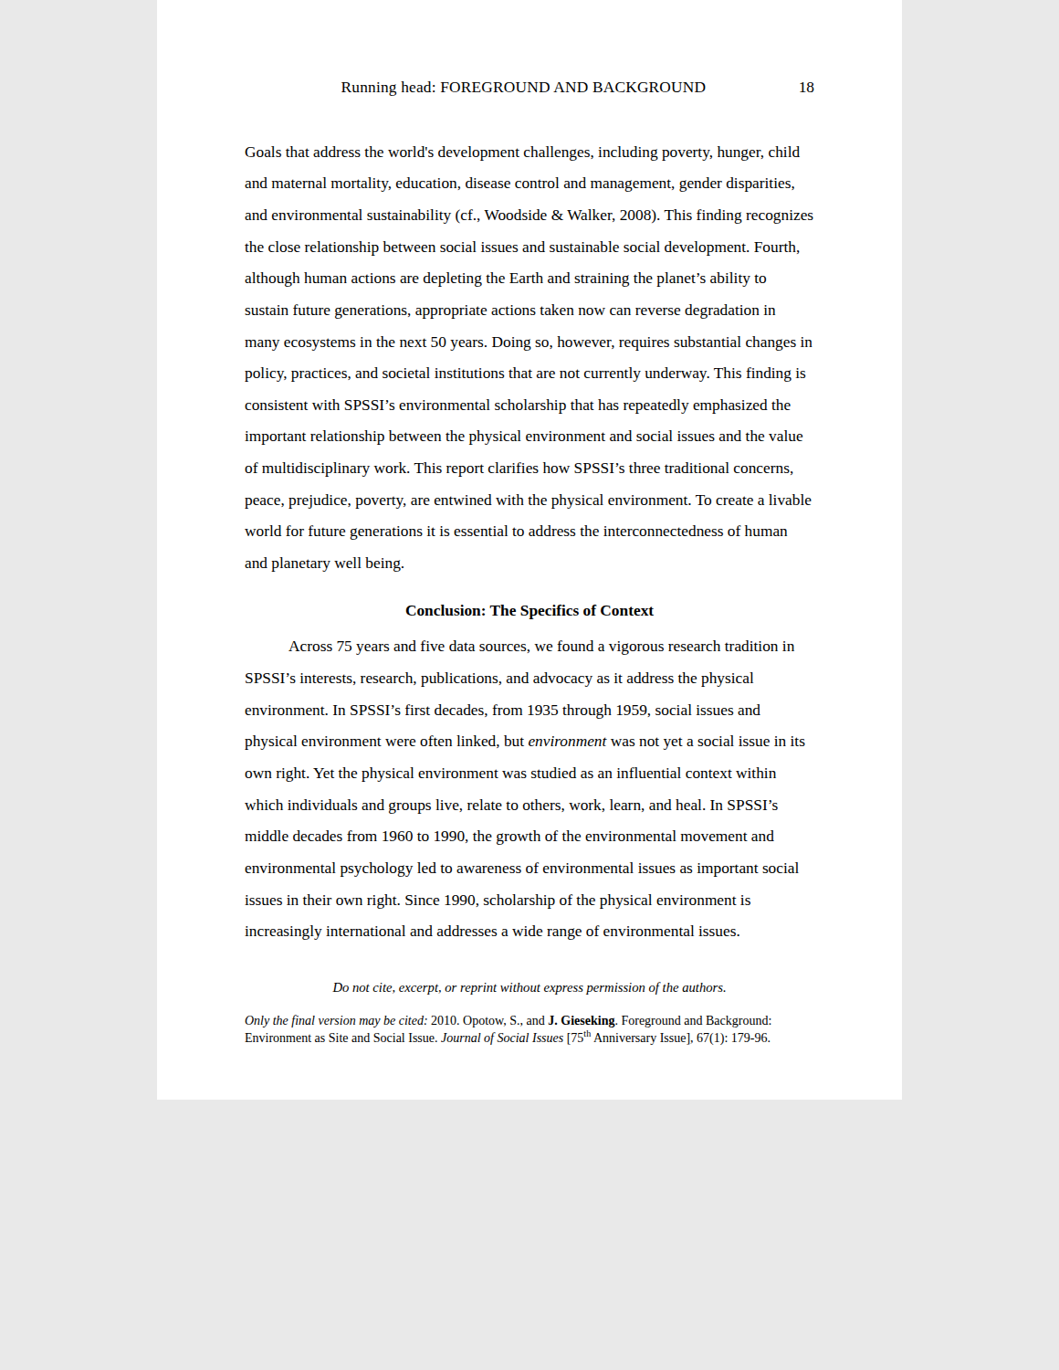Running head: FOREGROUND AND BACKGROUND 18
Goals that address the world's development challenges, including poverty, hunger, child and maternal mortality, education, disease control and management, gender disparities, and environmental sustainability (cf., Woodside & Walker, 2008). This finding recognizes the close relationship between social issues and sustainable social development. Fourth, although human actions are depleting the Earth and straining the planet’s ability to sustain future generations, appropriate actions taken now can reverse degradation in many ecosystems in the next 50 years. Doing so, however, requires substantial changes in policy, practices, and societal institutions that are not currently underway. This finding is consistent with SPSSI’s environmental scholarship that has repeatedly emphasized the important relationship between the physical environment and social issues and the value of multidisciplinary work. This report clarifies how SPSSI’s three traditional concerns, peace, prejudice, poverty, are entwined with the physical environment. To create a livable world for future generations it is essential to address the interconnectedness of human and planetary well being.
Conclusion: The Specifics of Context
Across 75 years and five data sources, we found a vigorous research tradition in SPSSI’s interests, research, publications, and advocacy as it address the physical environment. In SPSSI’s first decades, from 1935 through 1959, social issues and physical environment were often linked, but environment was not yet a social issue in its own right. Yet the physical environment was studied as an influential context within which individuals and groups live, relate to others, work, learn, and heal. In SPSSI’s middle decades from 1960 to 1990, the growth of the environmental movement and environmental psychology led to awareness of environmental issues as important social issues in their own right. Since 1990, scholarship of the physical environment is increasingly international and addresses a wide range of environmental issues.
Do not cite, excerpt, or reprint without express permission of the authors.
Only the final version may be cited: 2010. Opotow, S., and J. Gieseking. Foreground and Background: Environment as Site and Social Issue. Journal of Social Issues [75th Anniversary Issue], 67(1): 179-96.